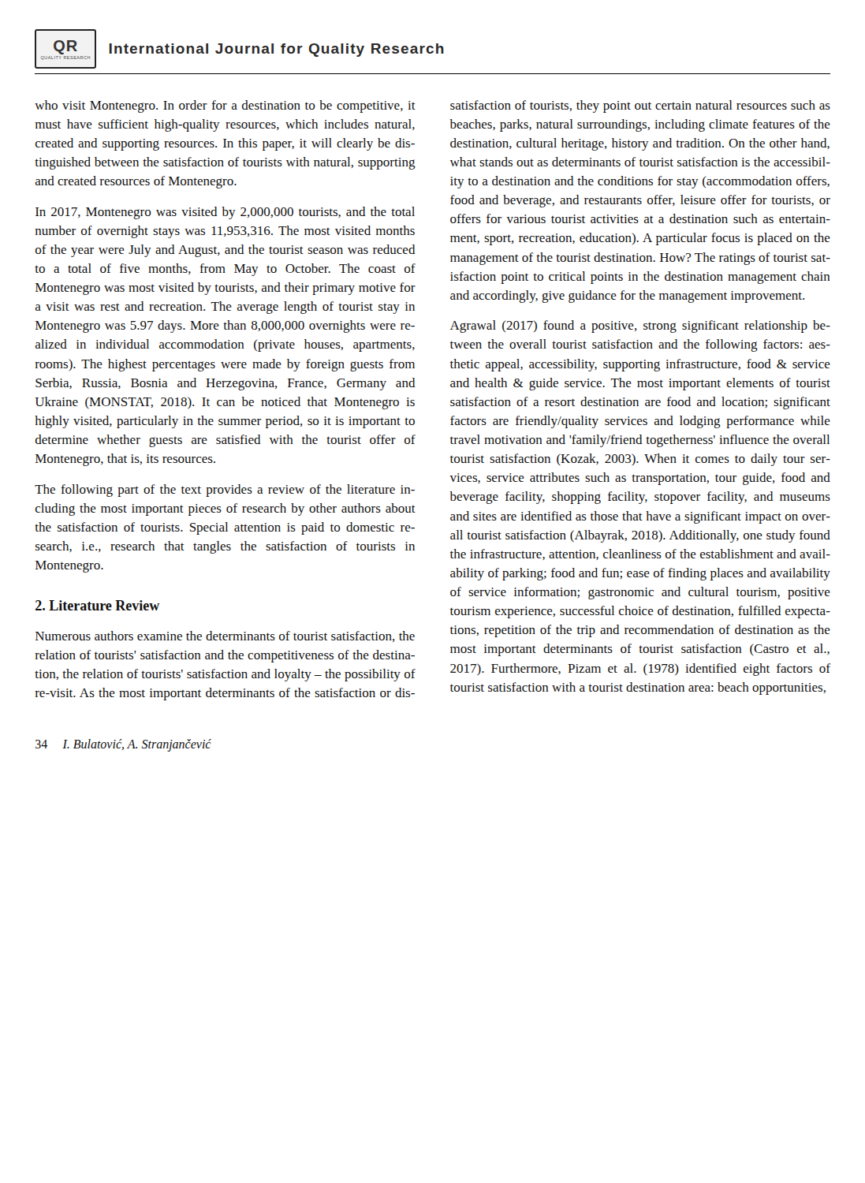QR Quality Research
International Journal for Quality Research
who visit Montenegro. In order for a destination to be competitive, it must have sufficient high-quality resources, which includes natural, created and supporting resources. In this paper, it will clearly be distinguished between the satisfaction of tourists with natural, supporting and created resources of Montenegro.
In 2017, Montenegro was visited by 2,000,000 tourists, and the total number of overnight stays was 11,953,316. The most visited months of the year were July and August, and the tourist season was reduced to a total of five months, from May to October. The coast of Montenegro was most visited by tourists, and their primary motive for a visit was rest and recreation. The average length of tourist stay in Montenegro was 5.97 days. More than 8,000,000 overnights were realized in individual accommodation (private houses, apartments, rooms). The highest percentages were made by foreign guests from Serbia, Russia, Bosnia and Herzegovina, France, Germany and Ukraine (MONSTAT, 2018). It can be noticed that Montenegro is highly visited, particularly in the summer period, so it is important to determine whether guests are satisfied with the tourist offer of Montenegro, that is, its resources.
The following part of the text provides a review of the literature including the most important pieces of research by other authors about the satisfaction of tourists. Special attention is paid to domestic research, i.e., research that tangles the satisfaction of tourists in Montenegro.
2. Literature Review
Numerous authors examine the determinants of tourist satisfaction, the relation of tourists' satisfaction and the competitiveness of the destination, the relation of tourists' satisfaction and loyalty – the possibility of re-visit. As the most important determinants of the satisfaction or dissatisfaction of tourists, they point out certain natural resources such as beaches, parks, natural surroundings, including climate features of the destination, cultural heritage, history and tradition. On the other hand, what stands out as determinants of tourist satisfaction is the accessibility to a destination and the conditions for stay (accommodation offers, food and beverage, and restaurants offer, leisure offer for tourists, or offers for various tourist activities at a destination such as entertainment, sport, recreation, education). A particular focus is placed on the management of the tourist destination. How? The ratings of tourist satisfaction point to critical points in the destination management chain and accordingly, give guidance for the management improvement.
Agrawal (2017) found a positive, strong significant relationship between the overall tourist satisfaction and the following factors: aesthetic appeal, accessibility, supporting infrastructure, food & service and health & guide service. The most important elements of tourist satisfaction of a resort destination are food and location; significant factors are friendly/quality services and lodging performance while travel motivation and 'family/friend togetherness' influence the overall tourist satisfaction (Kozak, 2003). When it comes to daily tour services, service attributes such as transportation, tour guide, food and beverage facility, shopping facility, stopover facility, and museums and sites are identified as those that have a significant impact on overall tourist satisfaction (Albayrak, 2018). Additionally, one study found the infrastructure, attention, cleanliness of the establishment and availability of parking; food and fun; ease of finding places and availability of service information; gastronomic and cultural tourism, positive tourism experience, successful choice of destination, fulfilled expectations, repetition of the trip and recommendation of destination as the most important determinants of tourist satisfaction (Castro et al., 2017). Furthermore, Pizam et al. (1978) identified eight factors of tourist satisfaction with a tourist destination area: beach opportunities,
34 I. Bulatović, A. Stranjančević